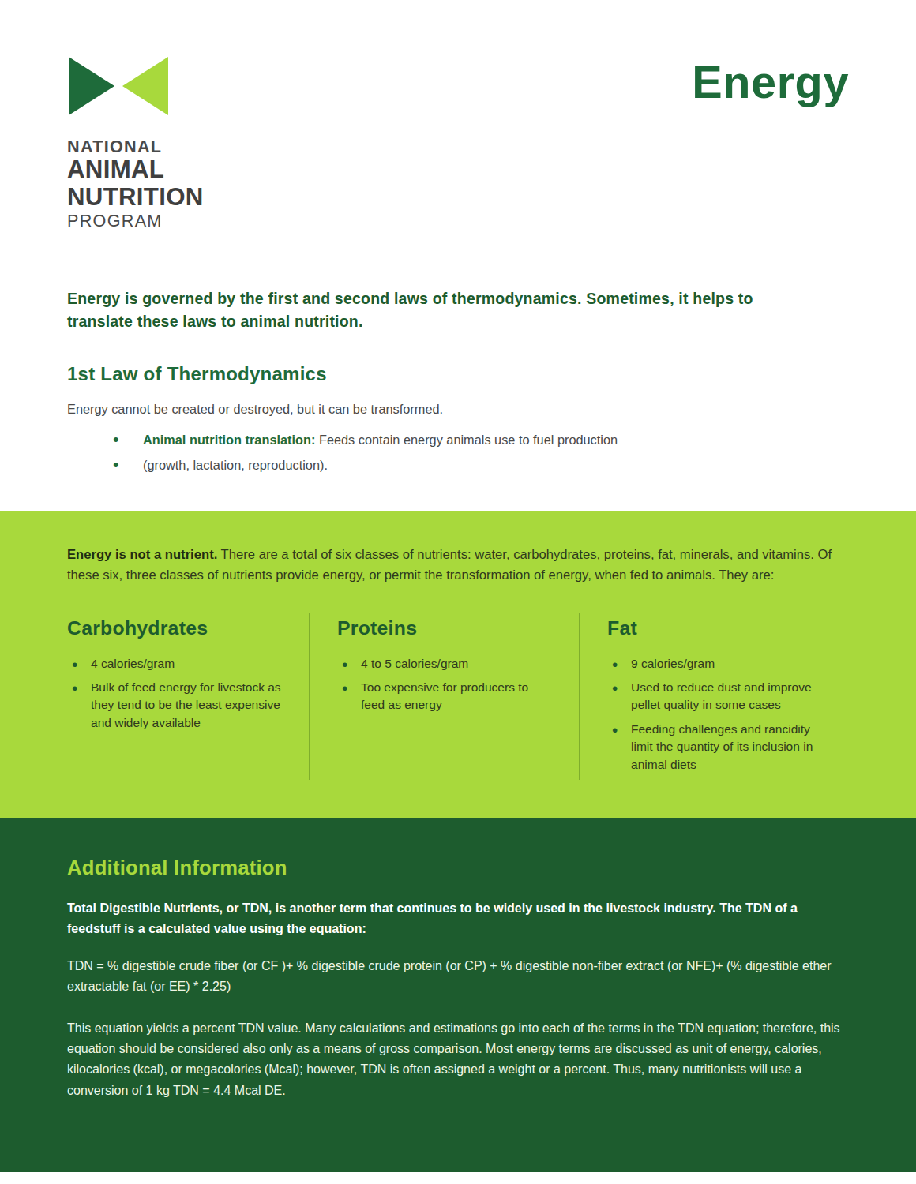NATIONAL ANIMAL NUTRITION PROGRAM
Energy
Energy is governed by the first and second laws of thermodynamics. Sometimes, it helps to translate these laws to animal nutrition.
1st Law of Thermodynamics
Energy cannot be created or destroyed, but it can be transformed.
Animal nutrition translation: Feeds contain energy animals use to fuel production
(growth, lactation, reproduction).
Energy is not a nutrient. There are a total of six classes of nutrients: water, carbohydrates, proteins, fat, minerals, and vitamins. Of these six, three classes of nutrients provide energy, or permit the transformation of energy, when fed to animals. They are:
Carbohydrates
4 calories/gram
Bulk of feed energy for livestock as they tend to be the least expensive and widely available
Proteins
4 to 5 calories/gram
Too expensive for producers to feed as energy
Fat
9 calories/gram
Used to reduce dust and improve pellet quality in some cases
Feeding challenges and rancidity limit the quantity of its inclusion in animal diets
Additional Information
Total Digestible Nutrients, or TDN, is another term that continues to be widely used in the livestock industry. The TDN of a feedstuff is a calculated value using the equation:
TDN = % digestible crude fiber (or CF )+ % digestible crude protein (or CP) + % digestible non-fiber extract (or NFE)+ (% digestible ether extractable fat (or EE) * 2.25)
This equation yields a percent TDN value. Many calculations and estimations go into each of the terms in the TDN equation; therefore, this equation should be considered also only as a means of gross comparison. Most energy terms are discussed as unit of energy, calories, kilocalories (kcal), or megacolories (Mcal); however, TDN is often assigned a weight or a percent. Thus, many nutritionists will use a conversion of 1 kg TDN = 4.4 Mcal DE.